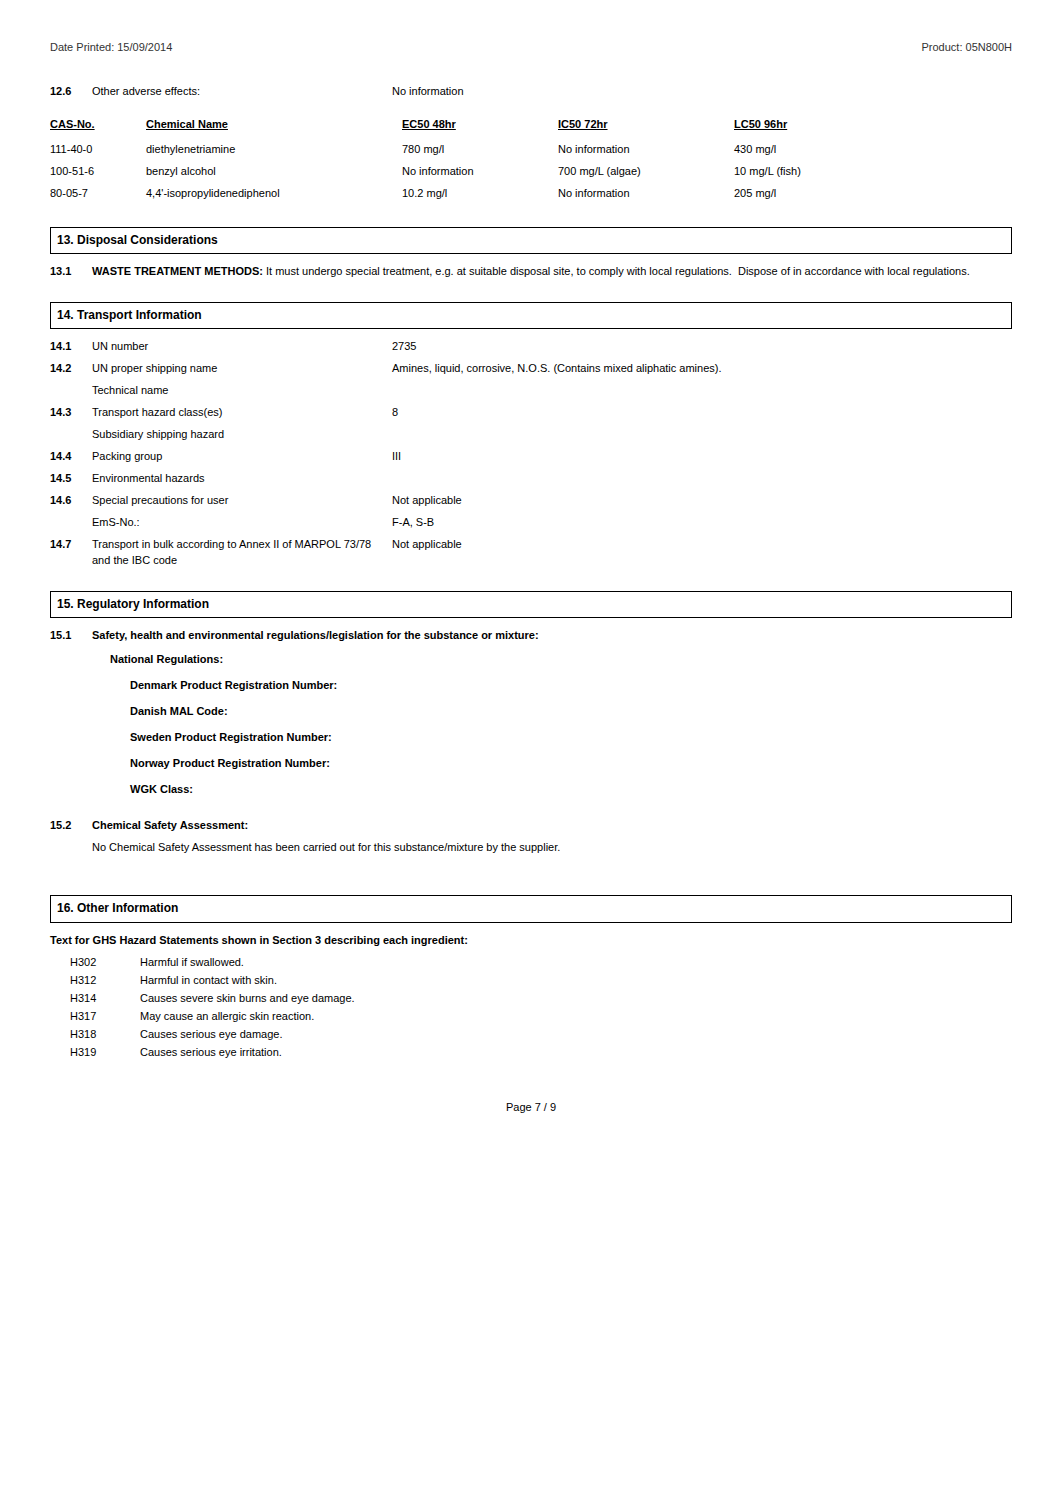Date Printed: 15/09/2014
Product: 05N800H
12.6
Other adverse effects:
No information
| CAS-No. | Chemical Name | EC50 48hr | IC50 72hr | LC50 96hr |
| --- | --- | --- | --- | --- |
| 111-40-0 | diethylenetriamine | 780 mg/l | No information | 430 mg/l |
| 100-51-6 | benzyl alcohol | No information | 700 mg/L (algae) | 10 mg/L (fish) |
| 80-05-7 | 4,4'-isopropylidenediphenol | 10.2 mg/l | No information | 205 mg/l |
13. Disposal Considerations
13.1
WASTE TREATMENT METHODS: It must undergo special treatment, e.g. at suitable disposal site, to comply with local regulations. Dispose of in accordance with local regulations.
14. Transport Information
14.1
UN number
2735
14.2
UN proper shipping name
Amines, liquid, corrosive, N.O.S. (Contains mixed aliphatic amines).
Technical name
14.3
Transport hazard class(es)
8
Subsidiary shipping hazard
14.4
Packing group
III
14.5
Environmental hazards
14.6
Special precautions for user
Not applicable
EmS-No.:
F-A, S-B
14.7
Transport in bulk according to Annex II of MARPOL 73/78 and the IBC code
Not applicable
15. Regulatory Information
15.1
Safety, health and environmental regulations/legislation for the substance or mixture:
National Regulations:
Denmark Product Registration Number:
Danish MAL Code:
Sweden Product Registration Number:
Norway Product Registration Number:
WGK Class:
15.2
Chemical Safety Assessment:
No Chemical Safety Assessment has been carried out for this substance/mixture by the supplier.
16. Other Information
Text for GHS Hazard Statements shown in Section 3 describing each ingredient:
H302
Harmful if swallowed.
H312
Harmful in contact with skin.
H314
Causes severe skin burns and eye damage.
H317
May cause an allergic skin reaction.
H318
Causes serious eye damage.
H319
Causes serious eye irritation.
Page 7 / 9